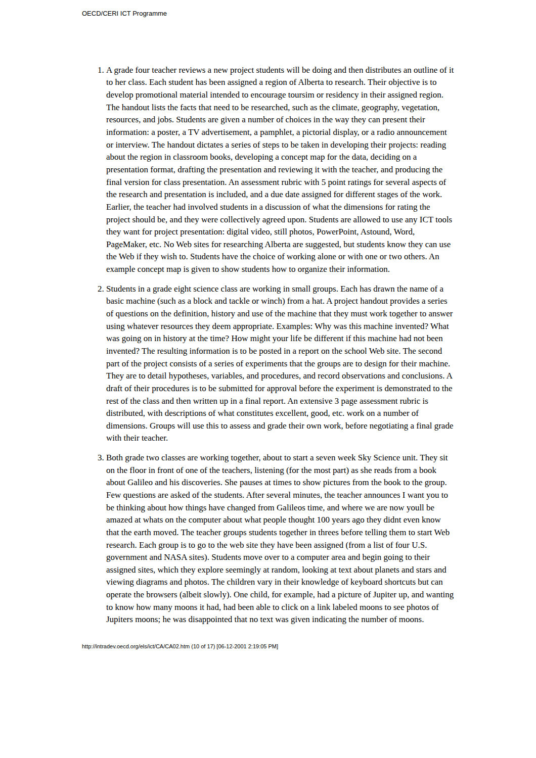OECD/CERI ICT Programme
A grade four teacher reviews a new project students will be doing and then distributes an outline of it to her class. Each student has been assigned a region of Alberta to research. Their objective is to develop promotional material intended to encourage toursim or residency in their assigned region. The handout lists the facts that need to be researched, such as the climate, geography, vegetation, resources, and jobs. Students are given a number of choices in the way they can present their information: a poster, a TV advertisement, a pamphlet, a pictorial display, or a radio announcement or interview. The handout dictates a series of steps to be taken in developing their projects: reading about the region in classroom books, developing a concept map for the data, deciding on a presentation format, drafting the presentation and reviewing it with the teacher, and producing the final version for class presentation. An assessment rubric with 5 point ratings for several aspects of the research and presentation is included, and a due date assigned for different stages of the work. Earlier, the teacher had involved students in a discussion of what the dimensions for rating the project should be, and they were collectively agreed upon. Students are allowed to use any ICT tools they want for project presentation: digital video, still photos, PowerPoint, Astound, Word, PageMaker, etc. No Web sites for researching Alberta are suggested, but students know they can use the Web if they wish to. Students have the choice of working alone or with one or two others. An example concept map is given to show students how to organize their information.
Students in a grade eight science class are working in small groups. Each has drawn the name of a basic machine (such as a block and tackle or winch) from a hat. A project handout provides a series of questions on the definition, history and use of the machine that they must work together to answer using whatever resources they deem appropriate. Examples: Why was this machine invented? What was going on in history at the time? How might your life be different if this machine had not been invented? The resulting information is to be posted in a report on the school Web site. The second part of the project consists of a series of experiments that the groups are to design for their machine. They are to detail hypotheses, variables, and procedures, and record observations and conclusions. A draft of their procedures is to be submitted for approval before the experiment is demonstrated to the rest of the class and then written up in a final report. An extensive 3 page assessment rubric is distributed, with descriptions of what constitutes excellent, good, etc. work on a number of dimensions. Groups will use this to assess and grade their own work, before negotiating a final grade with their teacher.
Both grade two classes are working together, about to start a seven week Sky Science unit. They sit on the floor in front of one of the teachers, listening (for the most part) as she reads from a book about Galileo and his discoveries. She pauses at times to show pictures from the book to the group. Few questions are asked of the students. After several minutes, the teacher announces I want you to be thinking about how things have changed from Galileos time, and where we are now youll be amazed at whats on the computer about what people thought 100 years ago they didnt even know that the earth moved. The teacher groups students together in threes before telling them to start Web research. Each group is to go to the web site they have been assigned (from a list of four U.S. government and NASA sites). Students move over to a computer area and begin going to their assigned sites, which they explore seemingly at random, looking at text about planets and stars and viewing diagrams and photos. The children vary in their knowledge of keyboard shortcuts but can operate the browsers (albeit slowly). One child, for example, had a picture of Jupiter up, and wanting to know how many moons it had, had been able to click on a link labeled moons to see photos of Jupiters moons; he was disappointed that no text was given indicating the number of moons.
http://intradev.oecd.org/els/ict/CA/CA02.htm (10 of 17) [06-12-2001 2:19:05 PM]